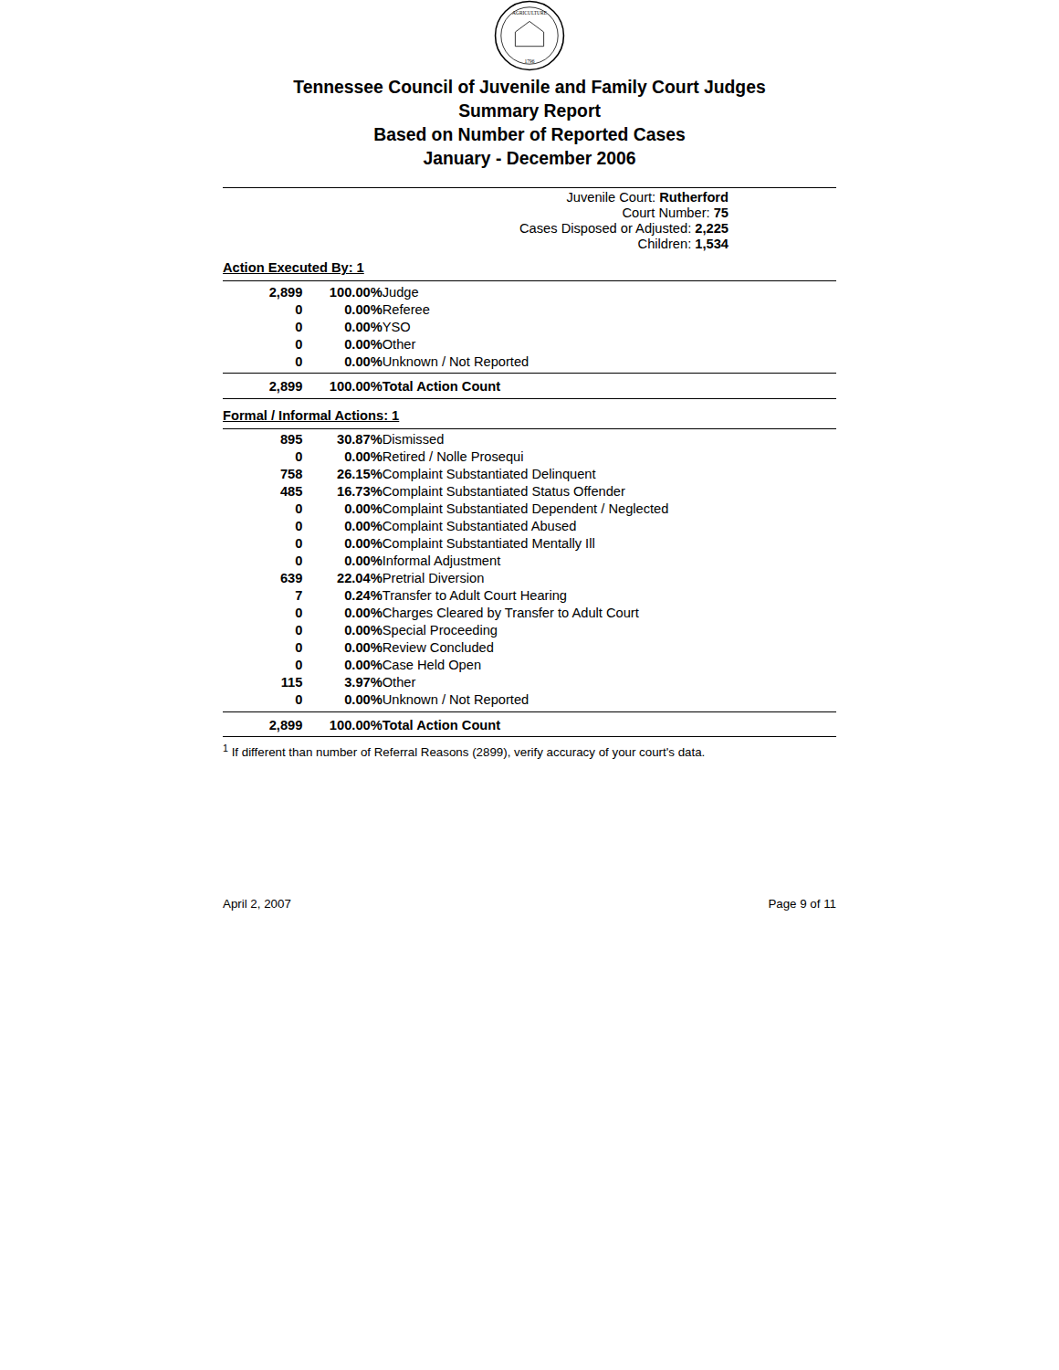Tennessee Council of Juvenile and Family Court Judges
Summary Report
Based on Number of Reported Cases
January - December 2006
Juvenile Court: Rutherford
Court Number: 75
Cases Disposed or Adjusted: 2,225
Children: 1,534
Action Executed By: 1
| 2,899 | 100.00% | Judge |
| 0 | 0.00% | Referee |
| 0 | 0.00% | YSO |
| 0 | 0.00% | Other |
| 0 | 0.00% | Unknown / Not Reported |
| 2,899 | 100.00% | Total Action Count |
Formal / Informal Actions: 1
| 895 | 30.87% | Dismissed |
| 0 | 0.00% | Retired / Nolle Prosequi |
| 758 | 26.15% | Complaint Substantiated Delinquent |
| 485 | 16.73% | Complaint Substantiated Status Offender |
| 0 | 0.00% | Complaint Substantiated Dependent / Neglected |
| 0 | 0.00% | Complaint Substantiated Abused |
| 0 | 0.00% | Complaint Substantiated Mentally Ill |
| 0 | 0.00% | Informal Adjustment |
| 639 | 22.04% | Pretrial Diversion |
| 7 | 0.24% | Transfer to Adult Court Hearing |
| 0 | 0.00% | Charges Cleared by Transfer to Adult Court |
| 0 | 0.00% | Special Proceeding |
| 0 | 0.00% | Review Concluded |
| 0 | 0.00% | Case Held Open |
| 115 | 3.97% | Other |
| 0 | 0.00% | Unknown / Not Reported |
| 2,899 | 100.00% | Total Action Count |
1 If different than number of Referral Reasons (2899), verify accuracy of your court's data.
April 2, 2007 Page 9 of 11